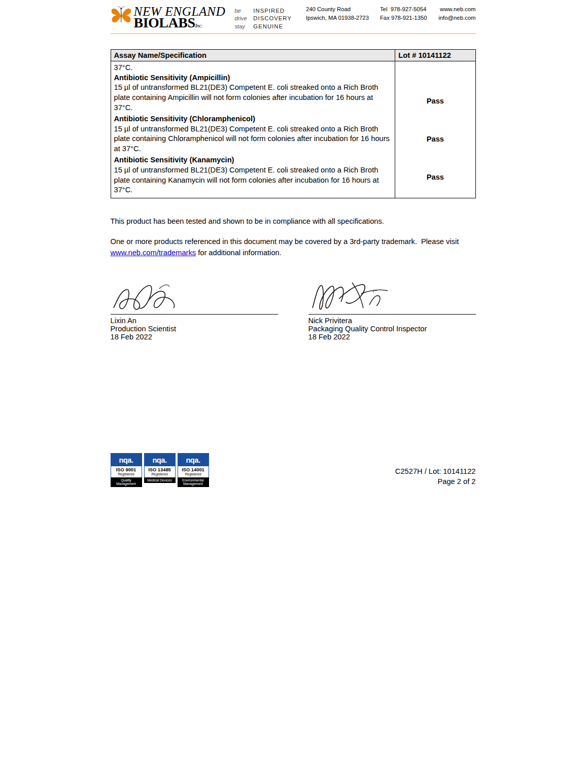NEW ENGLAND BIOLABSInc.
be INSPIRED
drive DISCOVERY
stay GENUINE
240 County Road
Ipswich, MA 01938-2723
Tel 978-927-5054
Fax 978-921-1350
www.neb.com
info@neb.com
| Assay Name/Specification | Lot # 10141122 |
| --- | --- |
| 37°C. Antibiotic Sensitivity (Ampicillin) 15 µl of untransformed BL21(DE3) Competent E. coli streaked onto a Rich Broth plate containing Ampicillin will not form colonies after incubation for 16 hours at 37°C. Antibiotic Sensitivity (Chloramphenicol) 15 µl of untransformed BL21(DE3) Competent E. coli streaked onto a Rich Broth plate containing Chloramphenicol will not form colonies after incubation for 16 hours at 37°C. Antibiotic Sensitivity (Kanamycin) 15 µl of untransformed BL21(DE3) Competent E. coli streaked onto a Rich Broth plate containing Kanamycin will not form colonies after incubation for 16 hours at 37°C. | Pass Pass Pass |
This product has been tested and shown to be in compliance with all specifications.
One or more products referenced in this document may be covered by a 3rd-party trademark. Please visit www.neb.com/trademarks for additional information.
Lixin An
Production Scientist
18 Feb 2022
Nick Privitera
Packaging Quality Control Inspector
18 Feb 2022
nqa.
ISO 9001
Registered
Quality
Management
nqa.
ISO 13485
Registered
Medical Devices
nqa.
ISO 14001
Registered
Environmental
Management
C2527H / Lot: 10141122
Page 2 of 2